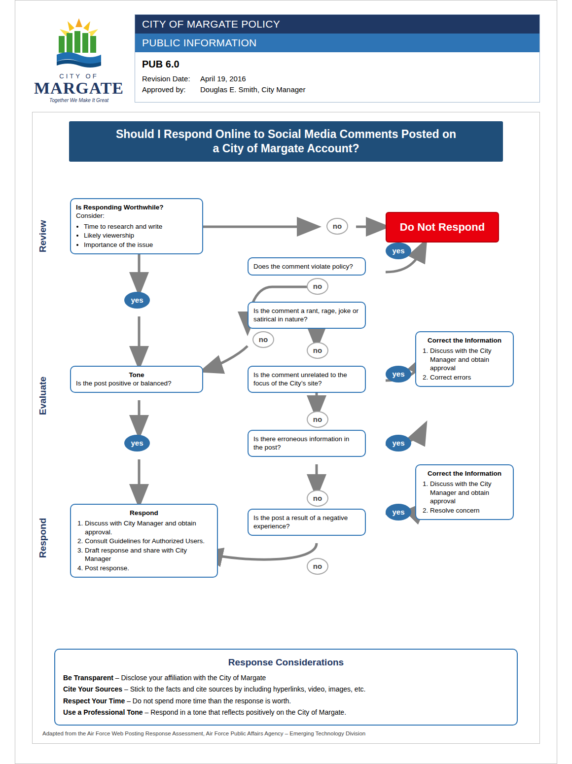CITY OF
MARGATE
Together We Make It Great
CITY OF MARGATE POLICY
PUBLIC INFORMATION
PUB 6.0
Revision Date: April 19, 2016
Approved by: Douglas E. Smith, City Manager
Should I Respond Online to Social Media Comments Posted on
a City of Margate Account?
Review
Evaluate
Respond
Is Responding Worthwhile? Consider:
Time to research and write
Likely viewership
Importance of the issue
Do Not Respond
Tone Is the post positive or balanced?
Respond
Discuss with City Manager and obtain approval.
Consult Guidelines for Authorized Users.
Draft response and share with City Manager
Post response.
Does the comment violate policy?
Is the comment a rant, rage, joke or satirical in nature?
Is the comment unrelated to the focus of the City’s site?
Is there erroneous information in the post?
Is the post a result of a negative experience?
Correct the Information
Discuss with the City Manager and obtain approval
Correct errors
Correct the Information
Discuss with the City Manager and obtain approval
Resolve concern
no
yes
yes
yes
no
no
no
no
yes
yes
no
yes
no
Response Considerations
Be Transparent – Disclose your affiliation with the City of Margate
Cite Your Sources – Stick to the facts and cite sources by including hyperlinks, video, images, etc.
Respect Your Time – Do not spend more time than the response is worth.
Use a Professional Tone – Respond in a tone that reflects positively on the City of Margate.
Adapted from the Air Force Web Posting Response Assessment, Air Force Public Affairs Agency – Emerging Technology Division